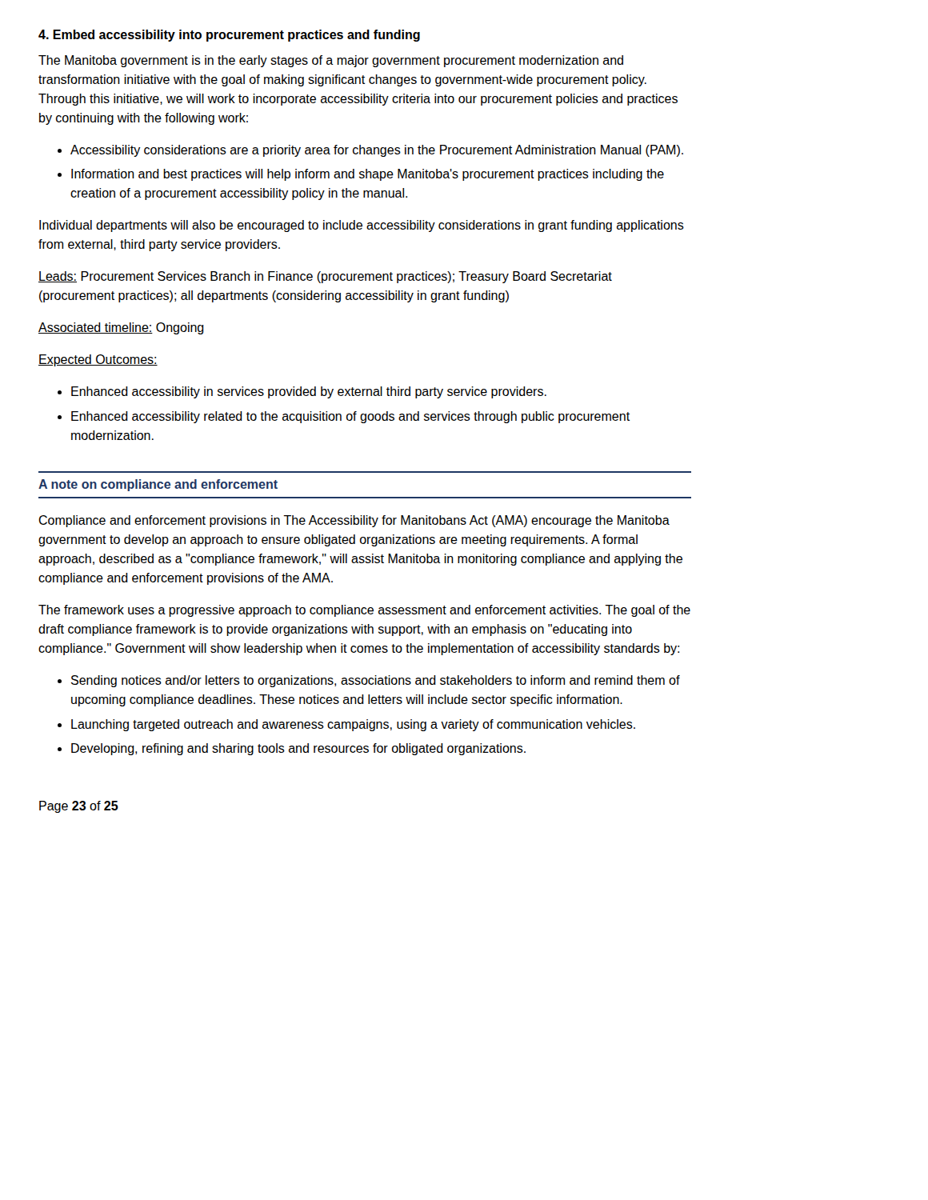4. Embed accessibility into procurement practices and funding
The Manitoba government is in the early stages of a major government procurement modernization and transformation initiative with the goal of making significant changes to government-wide procurement policy. Through this initiative, we will work to incorporate accessibility criteria into our procurement policies and practices by continuing with the following work:
Accessibility considerations are a priority area for changes in the Procurement Administration Manual (PAM).
Information and best practices will help inform and shape Manitoba's procurement practices including the creation of a procurement accessibility policy in the manual.
Individual departments will also be encouraged to include accessibility considerations in grant funding applications from external, third party service providers.
Leads: Procurement Services Branch in Finance (procurement practices); Treasury Board Secretariat (procurement practices); all departments (considering accessibility in grant funding)
Associated timeline: Ongoing
Expected Outcomes:
Enhanced accessibility in services provided by external third party service providers.
Enhanced accessibility related to the acquisition of goods and services through public procurement modernization.
A note on compliance and enforcement
Compliance and enforcement provisions in The Accessibility for Manitobans Act (AMA) encourage the Manitoba government to develop an approach to ensure obligated organizations are meeting requirements. A formal approach, described as a "compliance framework," will assist Manitoba in monitoring compliance and applying the compliance and enforcement provisions of the AMA.
The framework uses a progressive approach to compliance assessment and enforcement activities. The goal of the draft compliance framework is to provide organizations with support, with an emphasis on "educating into compliance." Government will show leadership when it comes to the implementation of accessibility standards by:
Sending notices and/or letters to organizations, associations and stakeholders to inform and remind them of upcoming compliance deadlines. These notices and letters will include sector specific information.
Launching targeted outreach and awareness campaigns, using a variety of communication vehicles.
Developing, refining and sharing tools and resources for obligated organizations.
Page 23 of 25